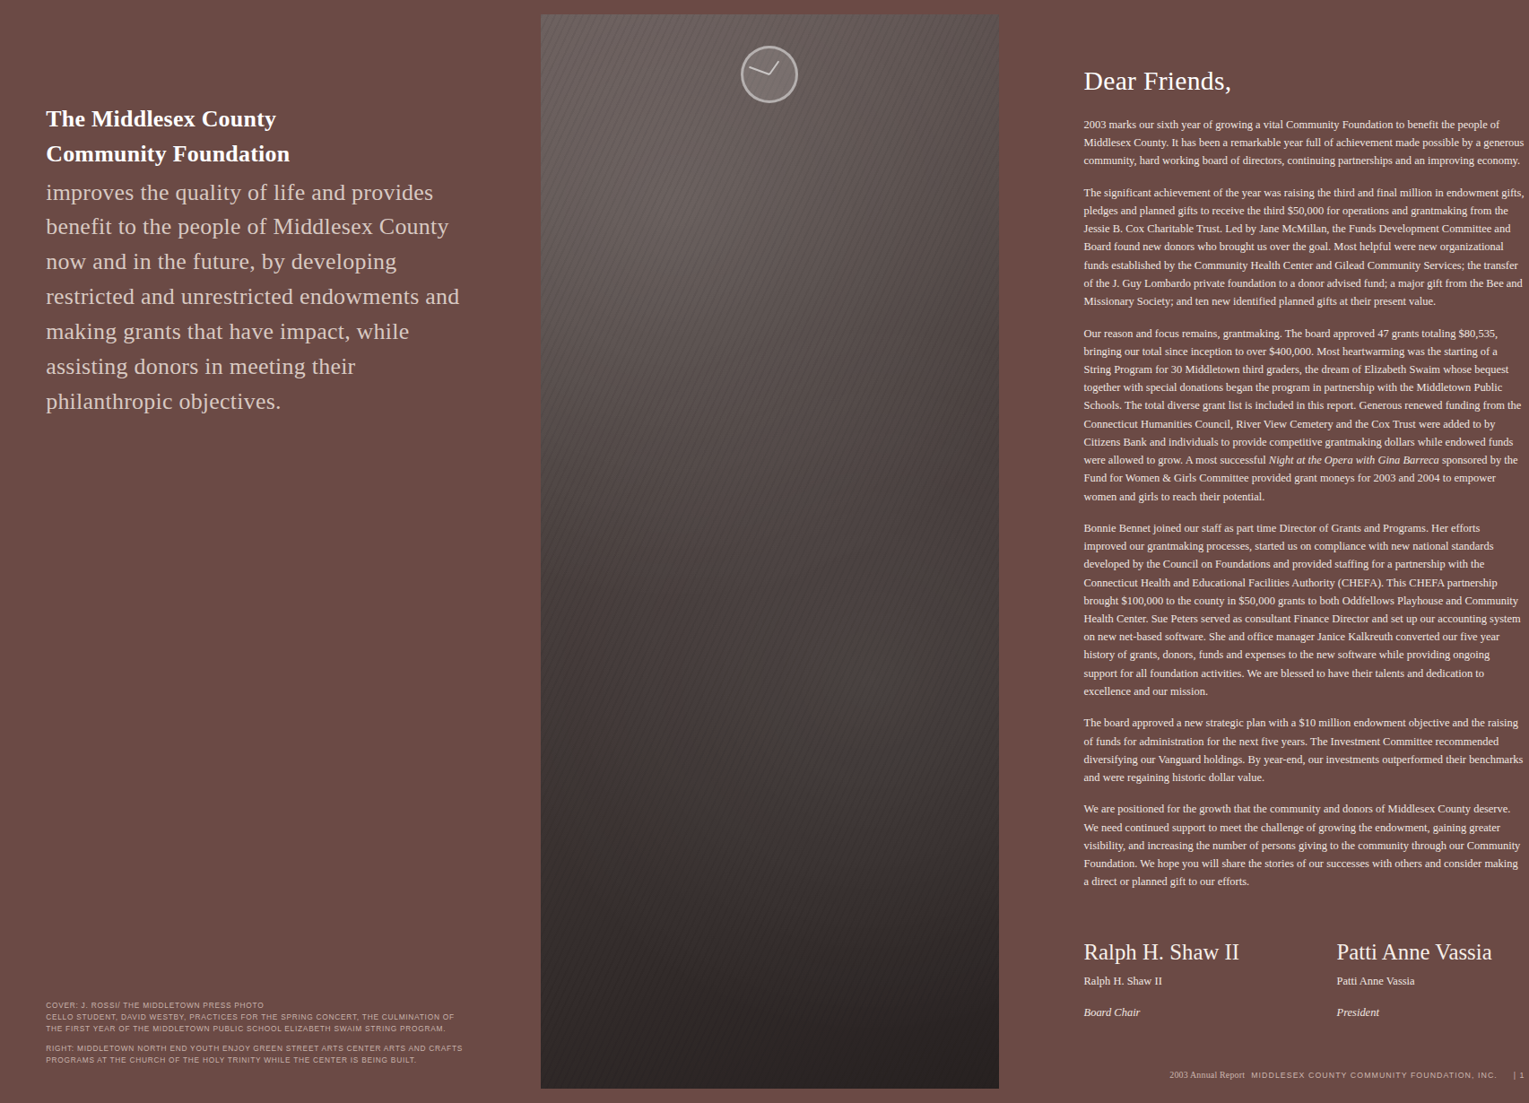The Middlesex County
Community Foundation improves the quality of life and provides benefit to the people of Middlesex County now and in the future, by developing restricted and unrestricted endowments and making grants that have impact, while assisting donors in meeting their philanthropic objectives.
Cover: J. Rossi/ The Middletown Press photo
Cello student, David Westby, practices for the spring concert, the culmination of the first year of the Middletown Public School Elizabeth Swaim String Program.
Right: Middletown North End youth enjoy Green Street Arts Center arts and crafts programs at the Church of the Holy Trinity while the Center is being built.
Dear Friends,
2003 marks our sixth year of growing a vital Community Foundation to benefit the people of Middlesex County. It has been a remarkable year full of achievement made possible by a generous community, hard working board of directors, continuing partnerships and an improving economy.
The significant achievement of the year was raising the third and final million in endowment gifts, pledges and planned gifts to receive the third $50,000 for operations and grantmaking from the Jessie B. Cox Charitable Trust. Led by Jane McMillan, the Funds Development Committee and Board found new donors who brought us over the goal. Most helpful were new organizational funds established by the Community Health Center and Gilead Community Services; the transfer of the J. Guy Lombardo private foundation to a donor advised fund; a major gift from the Bee and Missionary Society; and ten new identified planned gifts at their present value.
Our reason and focus remains, grantmaking. The board approved 47 grants totaling $80,535, bringing our total since inception to over $400,000. Most heartwarming was the starting of a String Program for 30 Middletown third graders, the dream of Elizabeth Swaim whose bequest together with special donations began the program in partnership with the Middletown Public Schools. The total diverse grant list is included in this report. Generous renewed funding from the Connecticut Humanities Council, River View Cemetery and the Cox Trust were added to by Citizens Bank and individuals to provide competitive grantmaking dollars while endowed funds were allowed to grow. A most successful Night at the Opera with Gina Barreca sponsored by the Fund for Women & Girls Committee provided grant moneys for 2003 and 2004 to empower women and girls to reach their potential.
Bonnie Bennet joined our staff as part time Director of Grants and Programs. Her efforts improved our grantmaking processes, started us on compliance with new national standards developed by the Council on Foundations and provided staffing for a partnership with the Connecticut Health and Educational Facilities Authority (CHEFA). This CHEFA partnership brought $100,000 to the county in $50,000 grants to both Oddfellows Playhouse and Community Health Center. Sue Peters served as consultant Finance Director and set up our accounting system on new net-based software. She and office manager Janice Kalkreuth converted our five year history of grants, donors, funds and expenses to the new software while providing ongoing support for all foundation activities. We are blessed to have their talents and dedication to excellence and our mission.
The board approved a new strategic plan with a $10 million endowment objective and the raising of funds for administration for the next five years. The Investment Committee recommended diversifying our Vanguard holdings. By year-end, our investments outperformed their benchmarks and were regaining historic dollar value.
We are positioned for the growth that the community and donors of Middlesex County deserve. We need continued support to meet the challenge of growing the endowment, gaining greater visibility, and increasing the number of persons giving to the community through our Community Foundation. We hope you will share the stories of our successes with others and consider making a direct or planned gift to our efforts.
Ralph H. Shaw II
Ralph H. Shaw II
Board Chair
Patti Anne Vassia
Patti Anne Vassia
President
2003 Annual Report Middlesex County Community Foundation, Inc. | 1